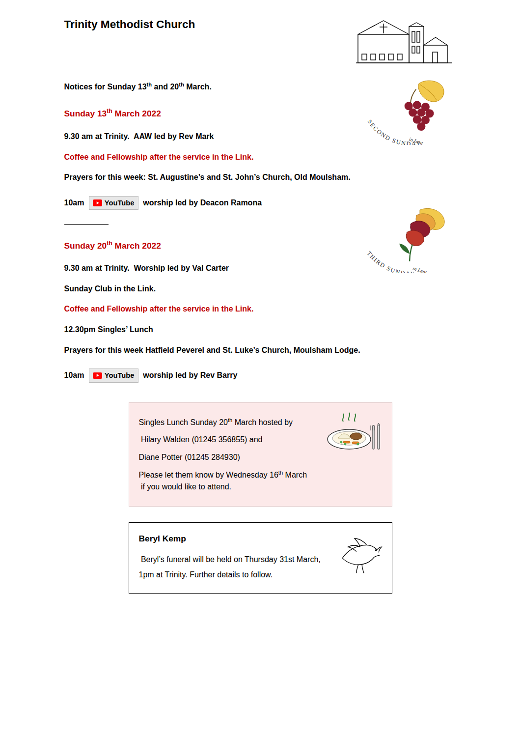Trinity Methodist Church
Notices for Sunday 13th and 20th March.
SECOND SUNDAY in Lent
Sunday 13th March 2022
9.30 am at Trinity. AAW led by Rev Mark
Coffee and Fellowship after the service in the Link.
Prayers for this week: St. Augustine’s and St. John’s Church, Old Moulsham.
10am YouTube worship led by Deacon Ramona
THIRD SUNDAY in Lent
Sunday 20th March 2022
9.30 am at Trinity. Worship led by Val Carter
Sunday Club in the Link.
Coffee and Fellowship after the service in the Link.
12.30pm Singles’ Lunch
Prayers for this week Hatfield Peverel and St. Luke’s Church, Moulsham Lodge.
10am YouTube worship led by Rev Barry
Singles Lunch Sunday 20th March hosted by
Hilary Walden (01245 356855) and
Diane Potter (01245 284930)
Please let them know by Wednesday 16th March
if you would like to attend.
Beryl Kemp
Beryl’s funeral will be held on Thursday 31st March,
1pm at Trinity. Further details to follow.